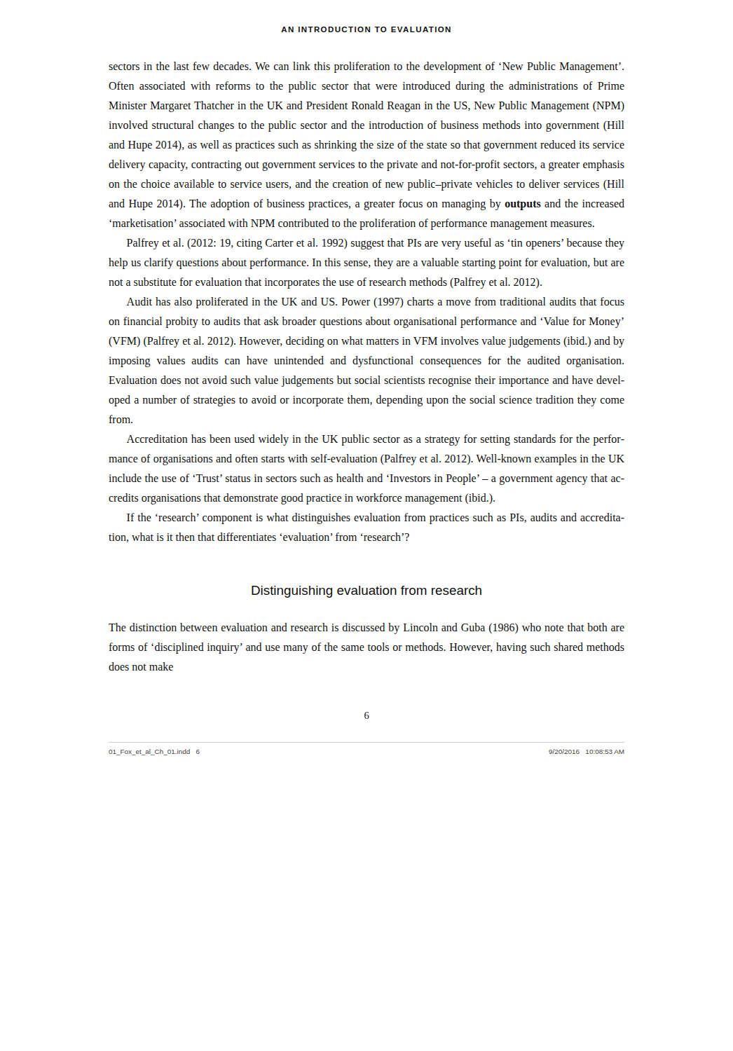An Introduction to Evaluation
sectors in the last few decades. We can link this proliferation to the development of ‘New Public Management’. Often associated with reforms to the public sector that were introduced during the administrations of Prime Minister Margaret Thatcher in the UK and President Ronald Reagan in the US, New Public Management (NPM) involved structural changes to the public sector and the introduction of business methods into government (Hill and Hupe 2014), as well as practices such as shrinking the size of the state so that government reduced its service delivery capacity, contracting out government services to the private and not-for-profit sectors, a greater emphasis on the choice available to service users, and the creation of new public–private vehicles to deliver services (Hill and Hupe 2014). The adoption of business practices, a greater focus on managing by outputs and the increased ‘marketisation’ associated with NPM contributed to the proliferation of performance management measures.
Palfrey et al. (2012: 19, citing Carter et al. 1992) suggest that PIs are very useful as ‘tin openers’ because they help us clarify questions about performance. In this sense, they are a valuable starting point for evaluation, but are not a substitute for evaluation that incorporates the use of research methods (Palfrey et al. 2012).
Audit has also proliferated in the UK and US. Power (1997) charts a move from traditional audits that focus on financial probity to audits that ask broader questions about organisational performance and ‘Value for Money’ (VFM) (Palfrey et al. 2012). However, deciding on what matters in VFM involves value judgements (ibid.) and by imposing values audits can have unintended and dysfunctional consequences for the audited organisation. Evaluation does not avoid such value judgements but social scientists recognise their importance and have developed a number of strategies to avoid or incorporate them, depending upon the social science tradition they come from.
Accreditation has been used widely in the UK public sector as a strategy for setting standards for the performance of organisations and often starts with self-evaluation (Palfrey et al. 2012). Well-known examples in the UK include the use of ‘Trust’ status in sectors such as health and ‘Investors in People’ – a government agency that accredits organisations that demonstrate good practice in workforce management (ibid.).
If the ‘research’ component is what distinguishes evaluation from practices such as PIs, audits and accreditation, what is it then that differentiates ‘evaluation’ from ‘research’?
Distinguishing evaluation from research
The distinction between evaluation and research is discussed by Lincoln and Guba (1986) who note that both are forms of ‘disciplined inquiry’ and use many of the same tools or methods. However, having such shared methods does not make
6
01_Fox_et_al_Ch_01.indd 6 9/20/2016 10:08:53 AM